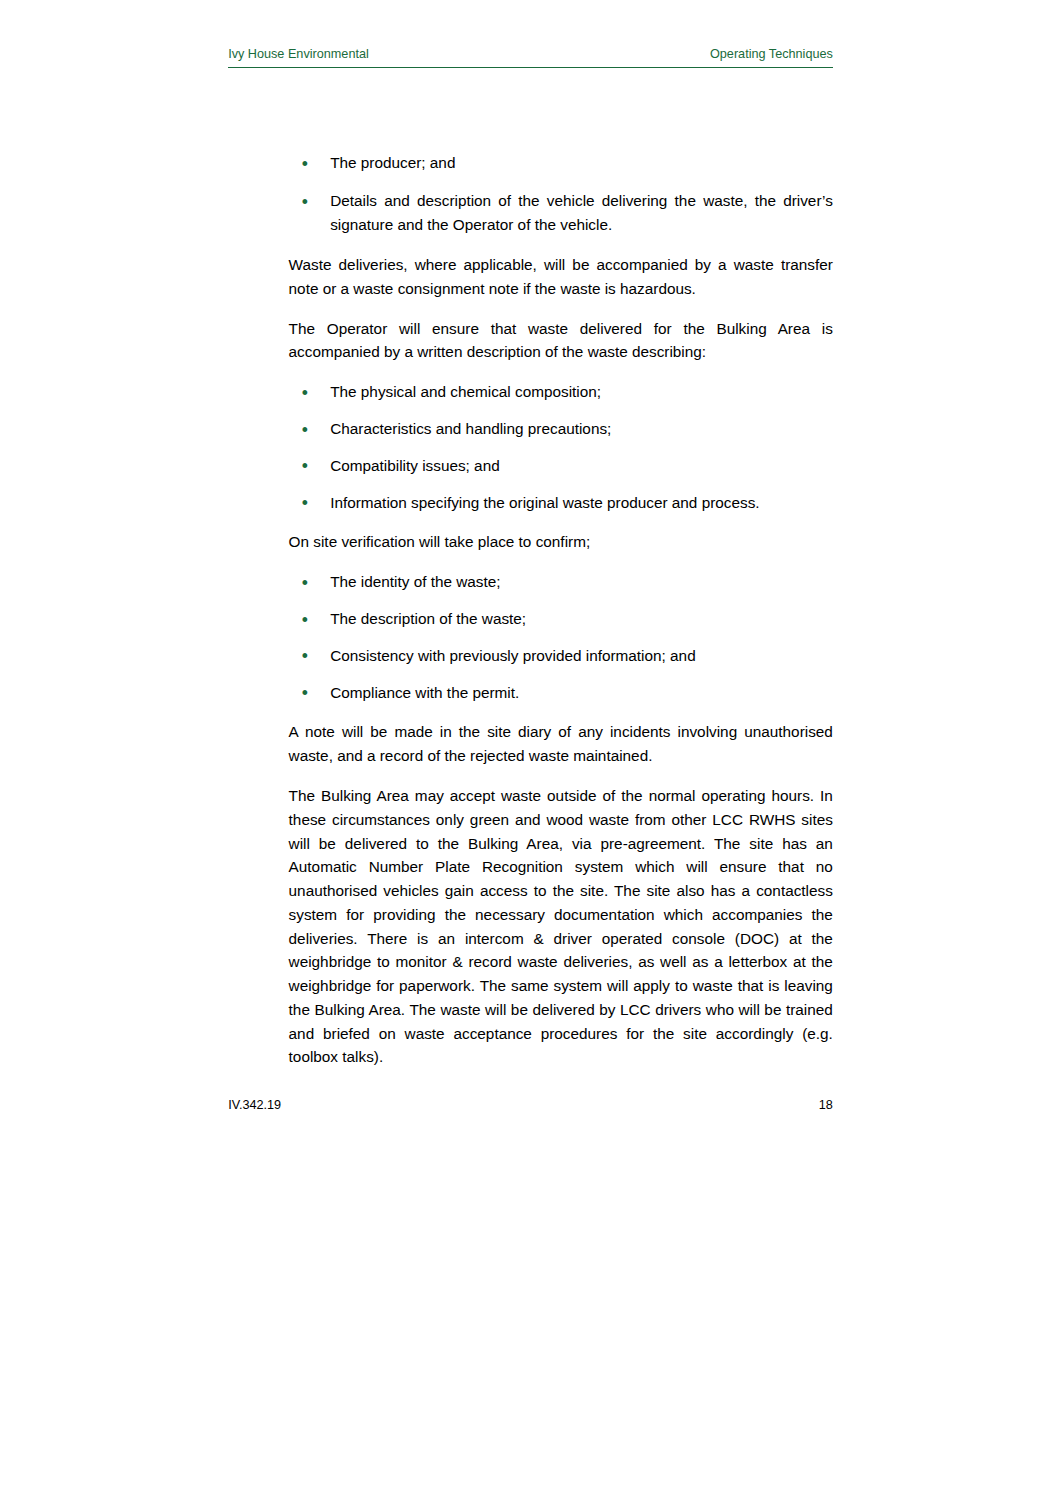Ivy House Environmental
Operating Techniques
The producer; and
Details and description of the vehicle delivering the waste, the driver’s signature and the Operator of the vehicle.
Waste deliveries, where applicable, will be accompanied by a waste transfer note or a waste consignment note if the waste is hazardous.
The Operator will ensure that waste delivered for the Bulking Area is accompanied by a written description of the waste describing:
The physical and chemical composition;
Characteristics and handling precautions;
Compatibility issues; and
Information specifying the original waste producer and process.
On site verification will take place to confirm;
The identity of the waste;
The description of the waste;
Consistency with previously provided information; and
Compliance with the permit.
A note will be made in the site diary of any incidents involving unauthorised waste, and a record of the rejected waste maintained.
The Bulking Area may accept waste outside of the normal operating hours. In these circumstances only green and wood waste from other LCC RWHS sites will be delivered to the Bulking Area, via pre-agreement. The site has an Automatic Number Plate Recognition system which will ensure that no unauthorised vehicles gain access to the site. The site also has a contactless system for providing the necessary documentation which accompanies the deliveries. There is an intercom & driver operated console (DOC) at the weighbridge to monitor & record waste deliveries, as well as a letterbox at the weighbridge for paperwork. The same system will apply to waste that is leaving the Bulking Area. The waste will be delivered by LCC drivers who will be trained and briefed on waste acceptance procedures for the site accordingly (e.g. toolbox talks).
IV.342.19
18